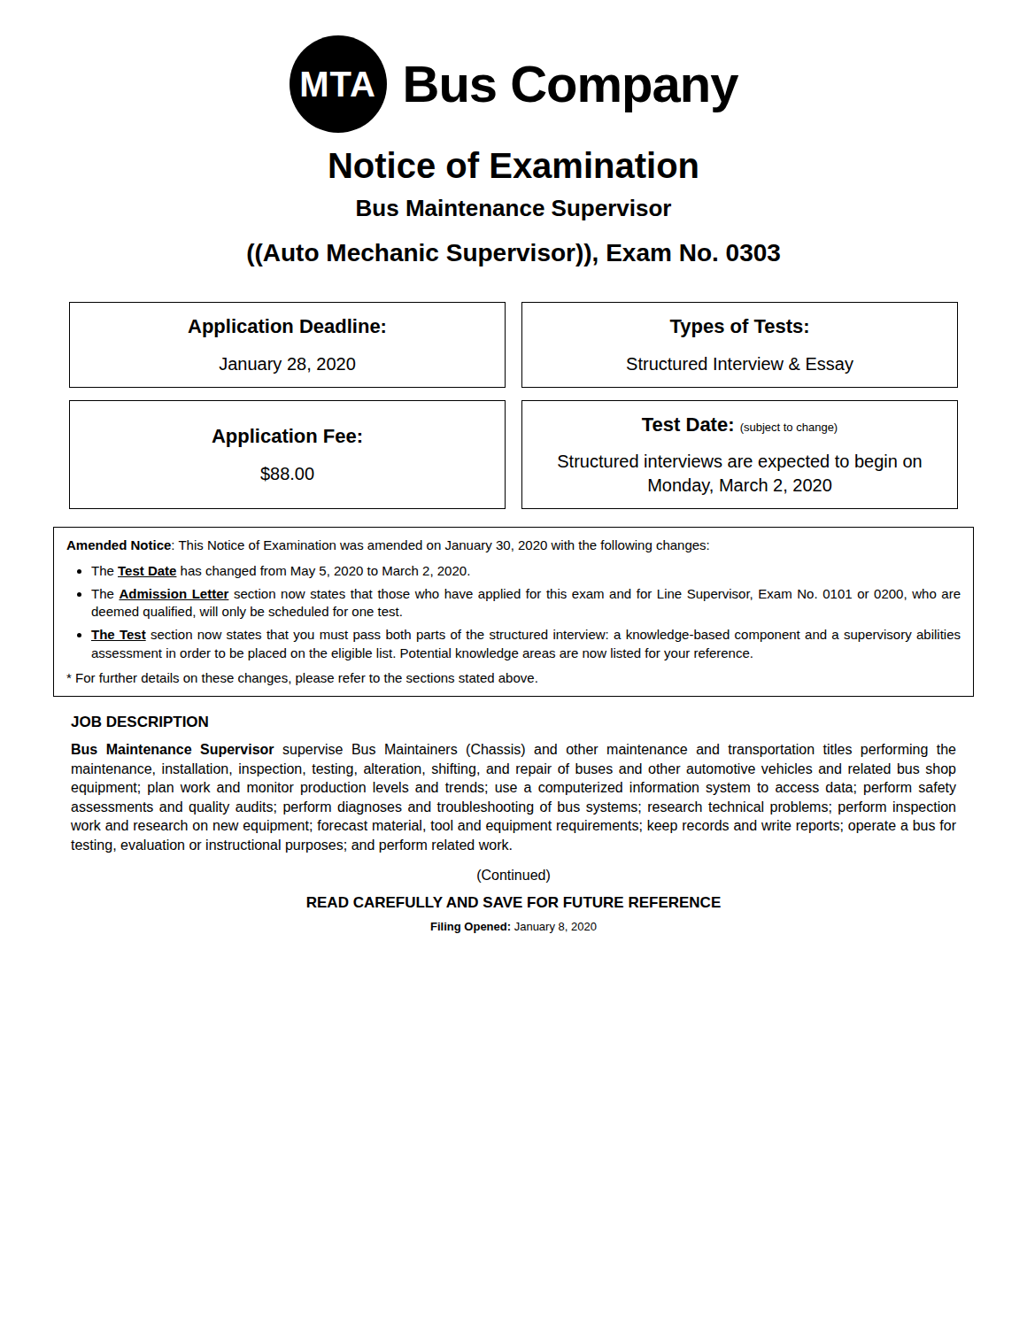MTA Bus Company
Notice of Examination
Bus Maintenance Supervisor
((Auto Mechanic Supervisor)), Exam No. 0303
| Application Deadline: January 28, 2020 | Types of Tests: Structured Interview & Essay |
| Application Fee: $88.00 | Test Date: (subject to change) Structured interviews are expected to begin on Monday, March 2, 2020 |
Amended Notice: This Notice of Examination was amended on January 30, 2020 with the following changes:
The Test Date has changed from May 5, 2020 to March 2, 2020.
The Admission Letter section now states that those who have applied for this exam and for Line Supervisor, Exam No. 0101 or 0200, who are deemed qualified, will only be scheduled for one test.
The Test section now states that you must pass both parts of the structured interview: a knowledge-based component and a supervisory abilities assessment in order to be placed on the eligible list. Potential knowledge areas are now listed for your reference.
* For further details on these changes, please refer to the sections stated above.
JOB DESCRIPTION
Bus Maintenance Supervisor supervise Bus Maintainers (Chassis) and other maintenance and transportation titles performing the maintenance, installation, inspection, testing, alteration, shifting, and repair of buses and other automotive vehicles and related bus shop equipment; plan work and monitor production levels and trends; use a computerized information system to access data; perform safety assessments and quality audits; perform diagnoses and troubleshooting of bus systems; research technical problems; perform inspection work and research on new equipment; forecast material, tool and equipment requirements; keep records and write reports; operate a bus for testing, evaluation or instructional purposes; and perform related work.
(Continued)
READ CAREFULLY AND SAVE FOR FUTURE REFERENCE
Filing Opened: January 8, 2020